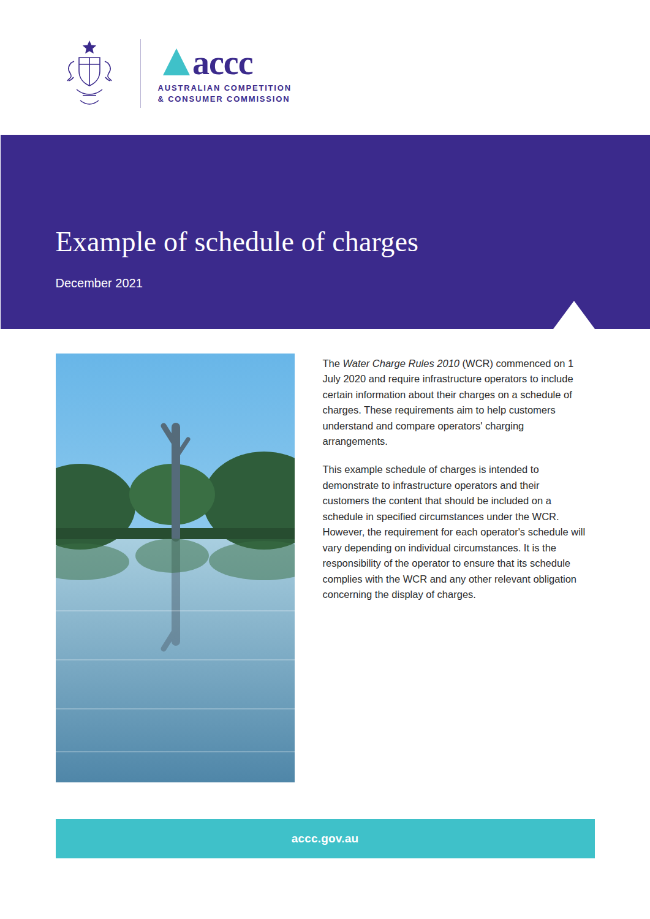accc
Australian Competition
& Consumer Commission
Example of schedule of charges
December 2021
The Water Charge Rules 2010 (WCR) commenced on 1 July 2020 and require infrastructure operators to include certain information about their charges on a schedule of charges. These requirements aim to help customers understand and compare operators' charging arrangements.
This example schedule of charges is intended to demonstrate to infrastructure operators and their customers the content that should be included on a schedule in specified circumstances under the WCR. However, the requirement for each operator's schedule will vary depending on individual circumstances. It is the responsibility of the operator to ensure that its schedule complies with the WCR and any other relevant obligation concerning the display of charges.
accc.gov.au